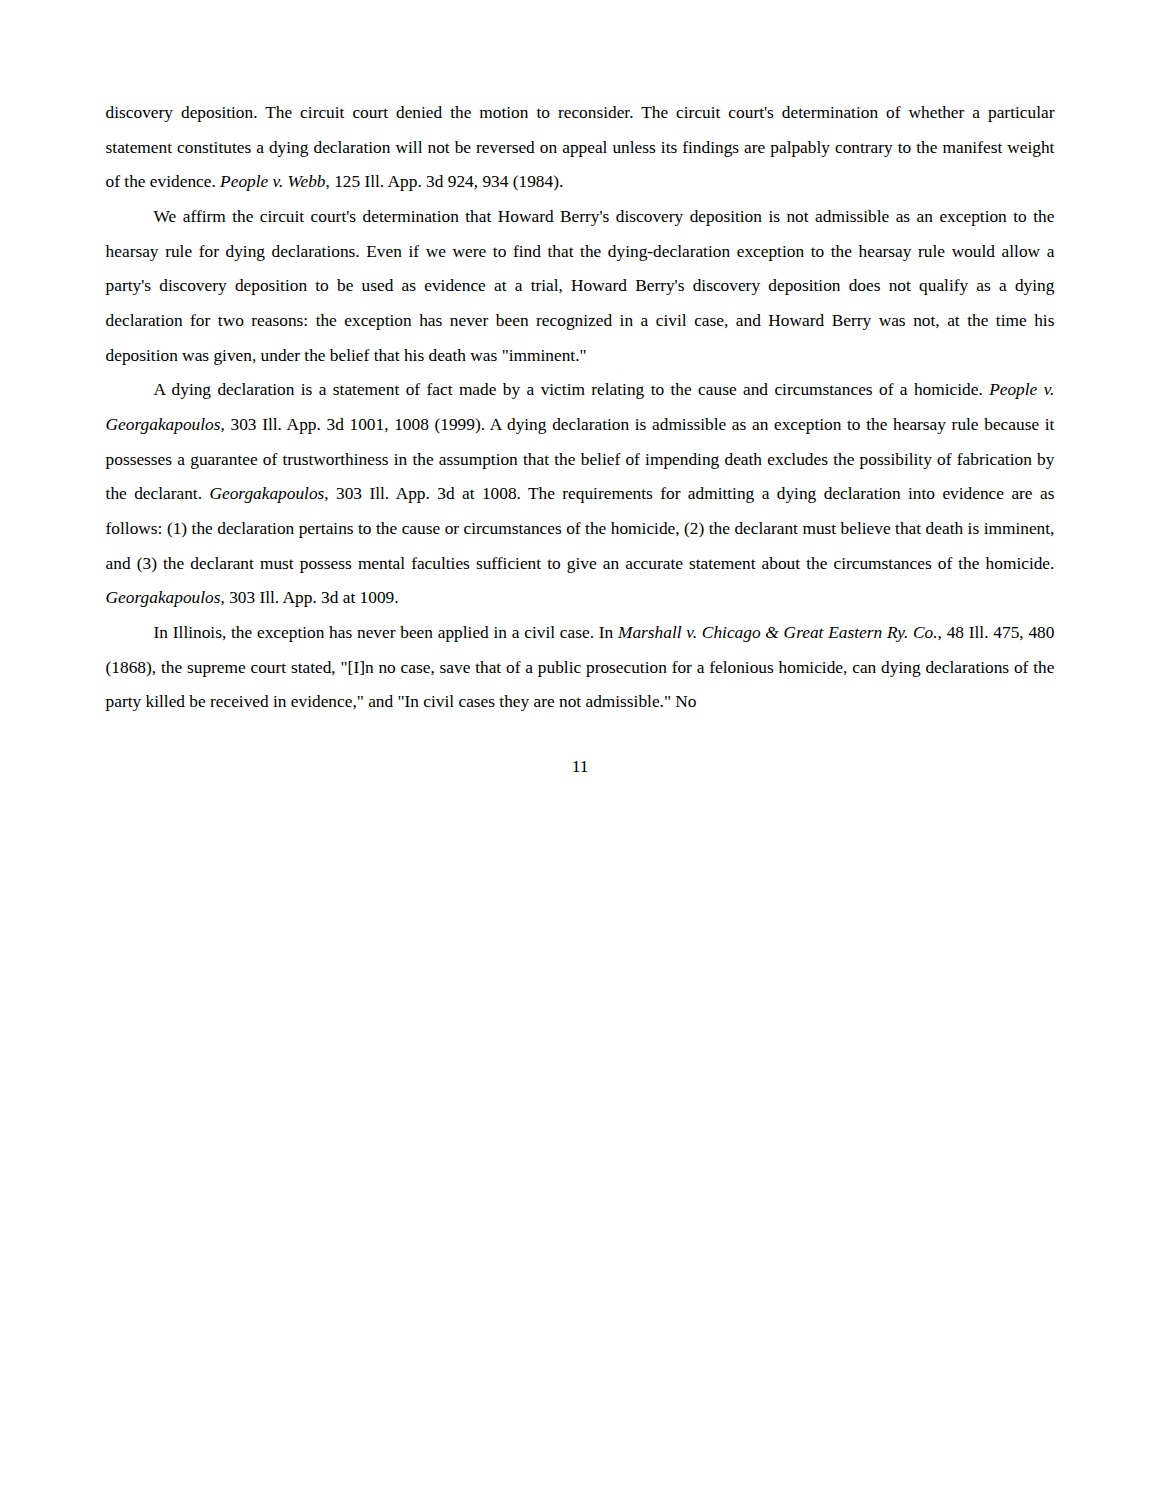discovery deposition. The circuit court denied the motion to reconsider. The circuit court's determination of whether a particular statement constitutes a dying declaration will not be reversed on appeal unless its findings are palpably contrary to the manifest weight of the evidence. People v. Webb, 125 Ill. App. 3d 924, 934 (1984).
We affirm the circuit court's determination that Howard Berry's discovery deposition is not admissible as an exception to the hearsay rule for dying declarations. Even if we were to find that the dying-declaration exception to the hearsay rule would allow a party's discovery deposition to be used as evidence at a trial, Howard Berry's discovery deposition does not qualify as a dying declaration for two reasons: the exception has never been recognized in a civil case, and Howard Berry was not, at the time his deposition was given, under the belief that his death was "imminent."
A dying declaration is a statement of fact made by a victim relating to the cause and circumstances of a homicide. People v. Georgakapoulos, 303 Ill. App. 3d 1001, 1008 (1999). A dying declaration is admissible as an exception to the hearsay rule because it possesses a guarantee of trustworthiness in the assumption that the belief of impending death excludes the possibility of fabrication by the declarant. Georgakapoulos, 303 Ill. App. 3d at 1008. The requirements for admitting a dying declaration into evidence are as follows: (1) the declaration pertains to the cause or circumstances of the homicide, (2) the declarant must believe that death is imminent, and (3) the declarant must possess mental faculties sufficient to give an accurate statement about the circumstances of the homicide. Georgakapoulos, 303 Ill. App. 3d at 1009.
In Illinois, the exception has never been applied in a civil case. In Marshall v. Chicago & Great Eastern Ry. Co., 48 Ill. 475, 480 (1868), the supreme court stated, "[I]n no case, save that of a public prosecution for a felonious homicide, can dying declarations of the party killed be received in evidence," and "In civil cases they are not admissible." No
11